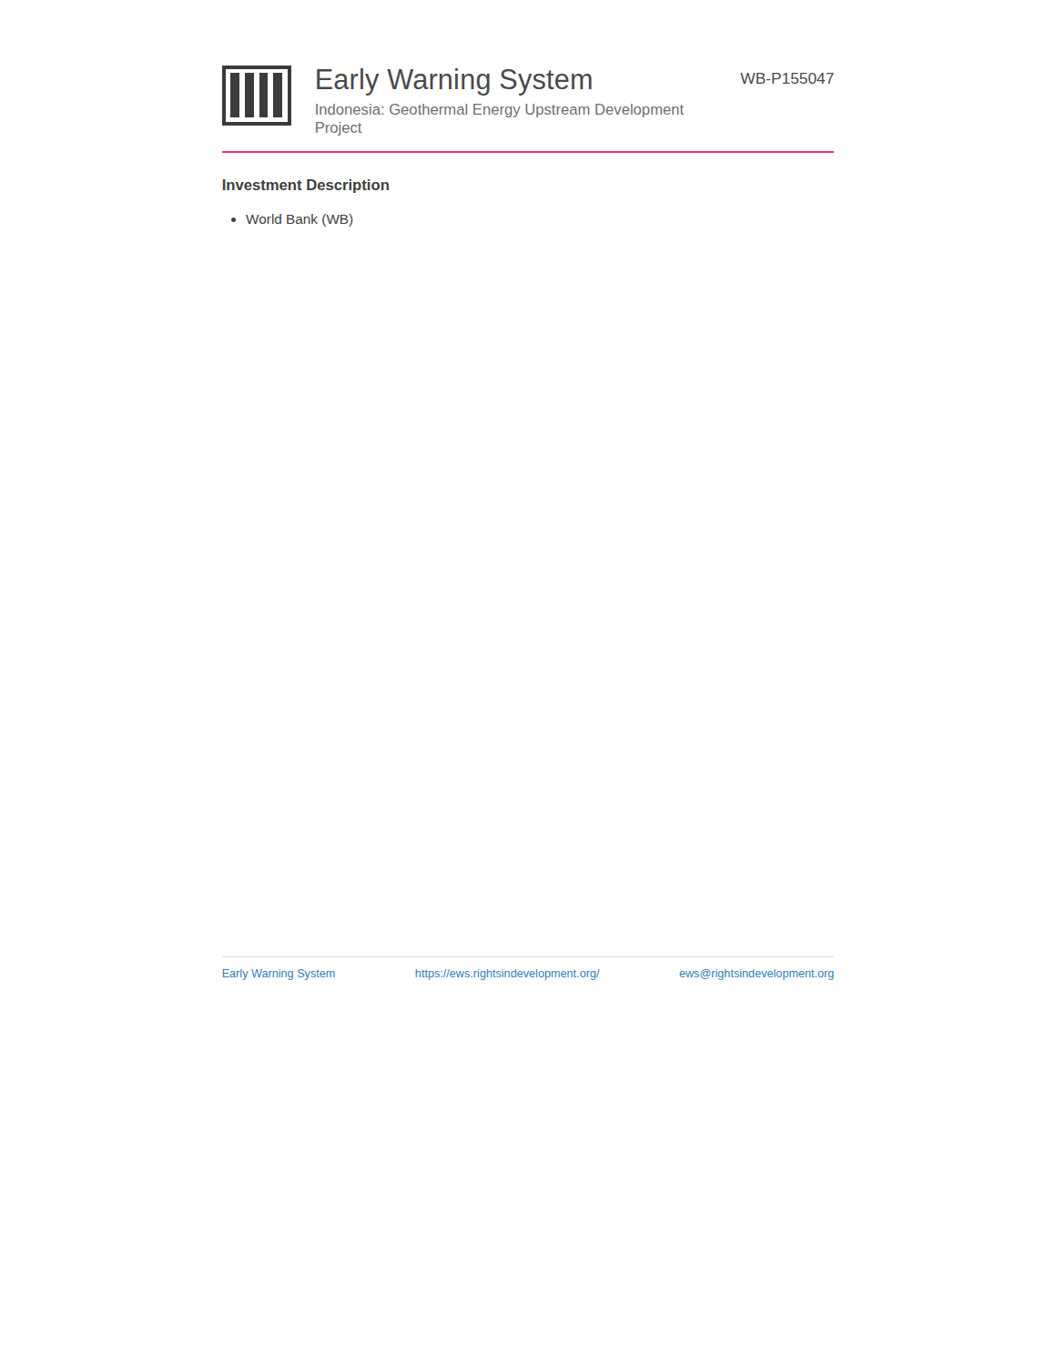Early Warning System
Indonesia: Geothermal Energy Upstream Development Project
WB-P155047
Investment Description
World Bank (WB)
Early Warning System
https://ews.rightsindevelopment.org/
ews@rightsindevelopment.org